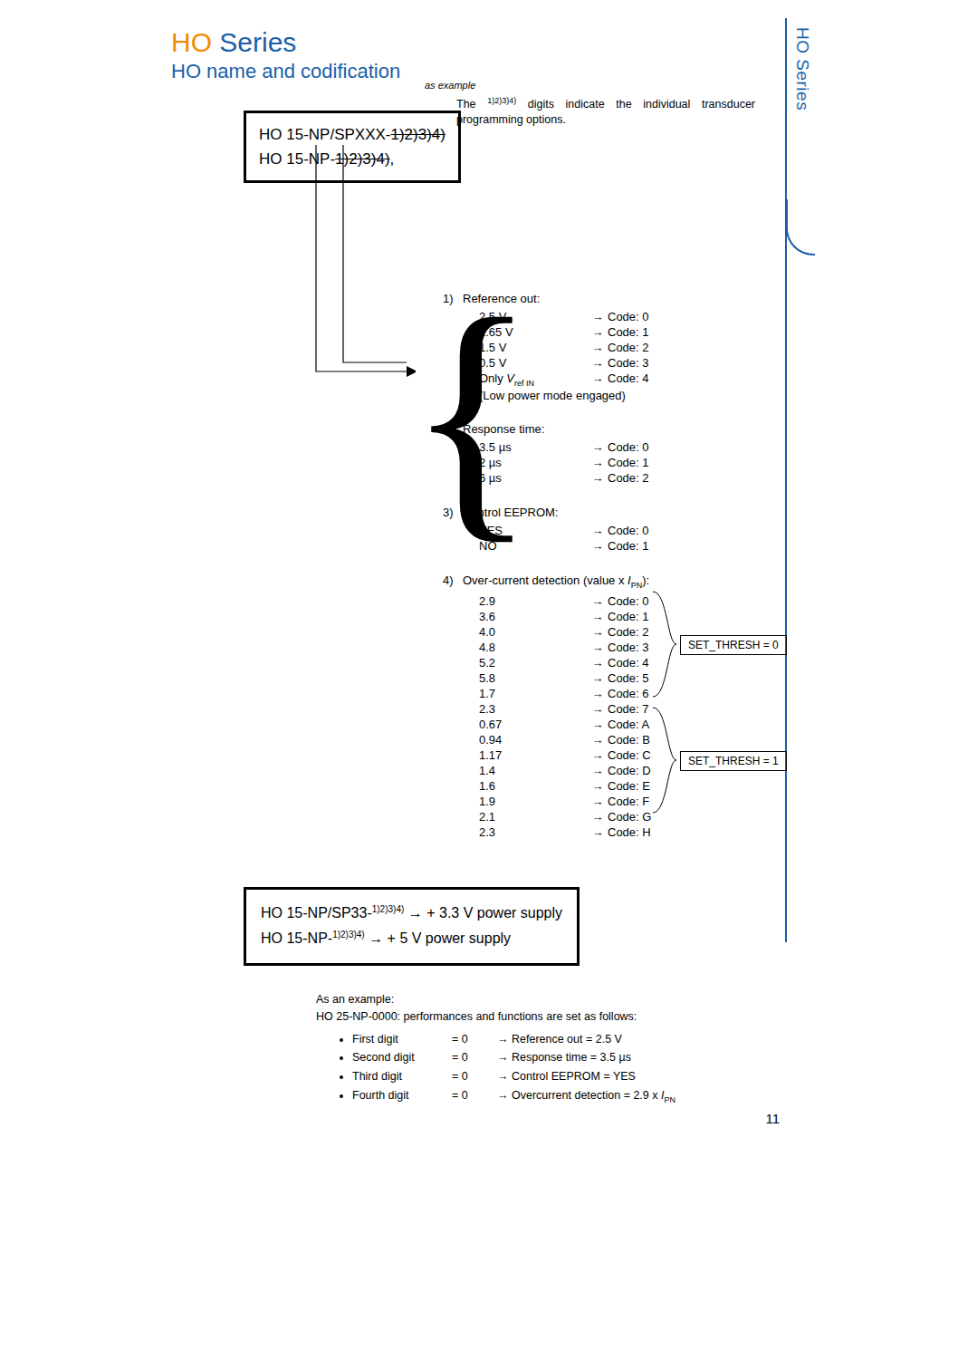HO Series
HO Series
HO name and codification
as example
The 1)2)3)4) digits indicate the individual transducer programming options.
HO 15-NP/SPXXX-1)2)3)4)
HO 15-NP-1)2)3)4),
{
1) Reference out:
| 2.5 V | → | Code: 0 |
| 1.65 V | → | Code: 1 |
| 1.5 V | → | Code: 2 |
| 0.5 V | → | Code: 3 |
| Only V ref IN | → | Code: 4 |
(Low power mode engaged)
2) Response time:
| 3.5 µs | → | Code: 0 |
| 2 µs | → | Code: 1 |
| 6 µs | → | Code: 2 |
3) Control EEPROM:
| YES | → | Code: 0 |
| NO | → | Code: 1 |
4) Over-current detection (value x IPN):
| 2.9 | → | Code: 0 |
| 3.6 | → | Code: 1 |
| 4.0 | → | Code: 2 |
| 4.8 | → | Code: 3 |
| 5.2 | → | Code: 4 |
| 5.8 | → | Code: 5 |
| 1.7 | → | Code: 6 |
| 2.3 | → | Code: 7 |
| 0.67 | → | Code: A |
| 0.94 | → | Code: B |
| 1.17 | → | Code: C |
| 1.4 | → | Code: D |
| 1.6 | → | Code: E |
| 1.9 | → | Code: F |
| 2.1 | → | Code: G |
| 2.3 | → | Code: H |
SET_THRESH = 0
SET_THRESH = 1
HO 15-NP/SP33-1)2)3)4) → + 3.3 V power supply
HO 15-NP-1)2)3)4) → + 5 V power supply
As an example:
HO 25-NP-0000: performances and functions are set as follows:
First digit= 0→ Reference out = 2.5 V
Second digit= 0→ Response time = 3.5 µs
Third digit= 0→ Control EEPROM = YES
Fourth digit= 0→ Overcurrent detection = 2.9 x IPN
11